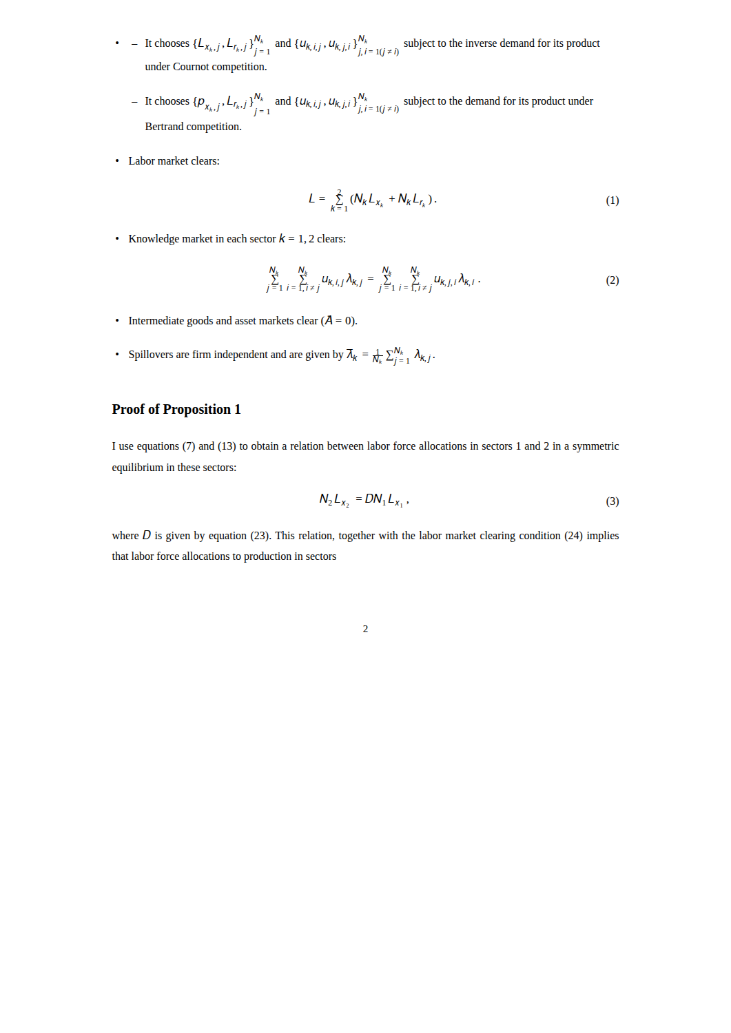It chooses {Lxk,j,Lrk,j} j=1 Nk and {uk,i,j,uk,j,i} j,i=1(j≠i) Nk subject to the inverse demand for its product under Cournot competition.
It chooses {pxk,j,Lrk,j} j=1 Nk and {uk,i,j,uk,j,i} j,i=1(j≠i) Nk subject to the demand for its product under Bertrand competition.
Labor market clears:
L = ∑ k=1 2 ( Nk Lxk + Nk Lrk ) .
(1)
Knowledge market in each sector k=1,2 clears:
∑ j=1 Nk ∑ i=1,i≠j Nk uk,i,j λk,j = ∑ j=1 Nk ∑ i=1,i≠j Nk uk,j,i λk,i .
(2)
Intermediate goods and asset markets clear ( Ȧ =0 ) .
Spillovers are firm independent and are given by λ¯k = 1Nk ∑ j=1 Nk λk,j .
Proof of Proposition 1
I use equations (7) and (13) to obtain a relation between labor force allocations in sectors 1 and 2 in a symmetric equilibrium in these sectors:
N2 Lx2 = D N1 Lx1 ,
(3)
where D is given by equation (23). This relation, together with the labor market clearing condition (24) implies that labor force allocations to production in sectors
2